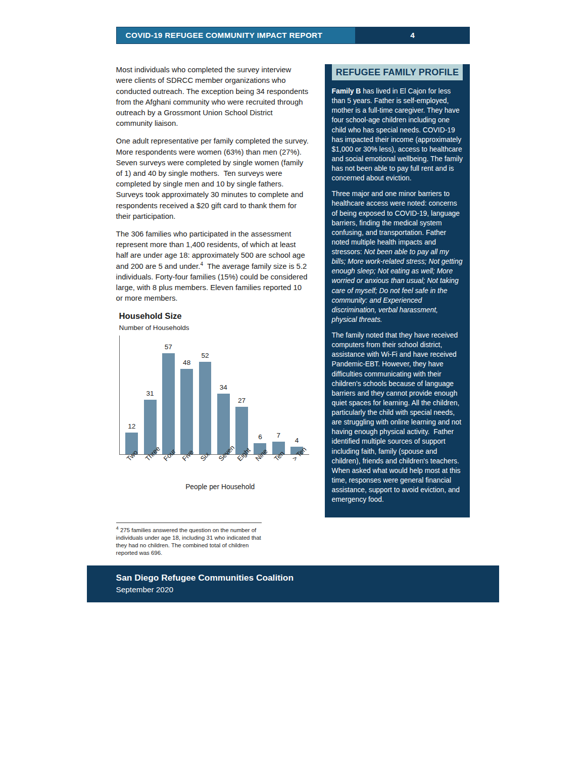COVID-19 REFUGEE COMMUNITY IMPACT REPORT
4
Most individuals who completed the survey interview were clients of SDRCC member organizations who conducted outreach. The exception being 34 respondents from the Afghani community who were recruited through outreach by a Grossmont Union School District community liaison.
One adult representative per family completed the survey. More respondents were women (63%) than men (27%). Seven surveys were completed by single women (family of 1) and 40 by single mothers. Ten surveys were completed by single men and 10 by single fathers. Surveys took approximately 30 minutes to complete and respondents received a $20 gift card to thank them for their participation.
The 306 families who participated in the assessment represent more than 1,400 residents, of which at least half are under age 18: approximately 500 are school age and 200 are 5 and under.4 The average family size is 5.2 individuals. Forty-four families (15%) could be considered large, with 8 plus members. Eleven families reported 10 or more members.
Household Size
Number of Households
12
31
57
48
52
34
27
6
7
4
Two Three Four Five Six Seven Eight Nine Ten > Ten
People per Household
REFUGEE FAMILY PROFILE
Family B has lived in El Cajon for less than 5 years. Father is self-employed, mother is a full-time caregiver. They have four school-age children including one child who has special needs. COVID-19 has impacted their income (approximately $1,000 or 30% less), access to healthcare and social emotional wellbeing. The family has not been able to pay full rent and is concerned about eviction.
Three major and one minor barriers to healthcare access were noted: concerns of being exposed to COVID-19, language barriers, finding the medical system confusing, and transportation. Father noted multiple health impacts and stressors: Not been able to pay all my bills; More work-related stress; Not getting enough sleep; Not eating as well; More worried or anxious than usual; Not taking care of myself; Do not feel safe in the community: and Experienced discrimination, verbal harassment, physical threats.
The family noted that they have received computers from their school district, assistance with Wi-Fi and have received Pandemic-EBT. However, they have difficulties communicating with their children's schools because of language barriers and they cannot provide enough quiet spaces for learning. All the children, particularly the child with special needs, are struggling with online learning and not having enough physical activity. Father identified multiple sources of support including faith, family (spouse and children), friends and children's teachers. When asked what would help most at this time, responses were general financial assistance, support to avoid eviction, and emergency food.
4 275 families answered the question on the number of individuals under age 18, including 31 who indicated that they had no children. The combined total of children reported was 696.
San Diego Refugee Communities Coalition
September 2020